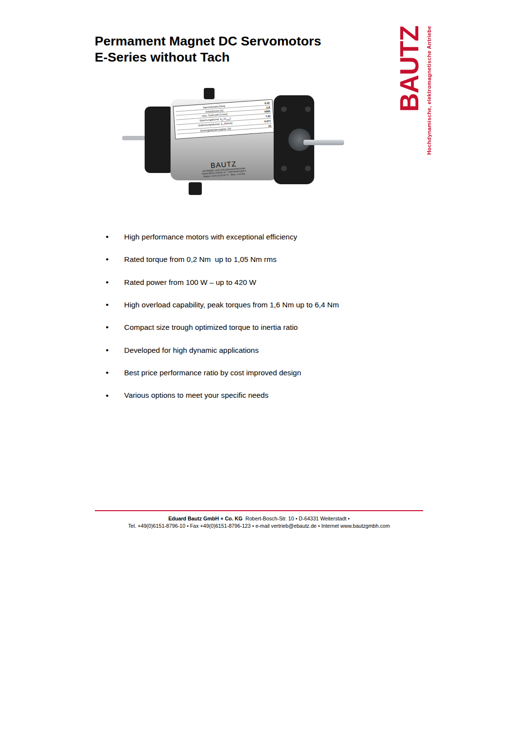BAUTZ Hochdynamische, elektromagnetische Antriebe
Permament Magnet DC Servomotors
E-Series without Tach
| Nennmoment [Nm]: | 0,42 |
| Anlaufstrom [A]: | 2,8 |
| max. Drehzahl [1/min]: | 6000 |
| Spannungskonst. k E [V min ]: | 7,42 |
| Drehmomentkonst. k T [Nm/A]: | 0,071 |
| Entmagnetisierungsstr. [A]: | 22 |
BAUTZ
ANTRIEBS- UND STEUERUNGSTECHNIK
Robert-Bosch-Straße 10 6108 Weiterstadt 1
Telefon: (0 61 51) 8 29 73 Telex: 4 19 461
High performance motors with exceptional efficiency
Rated torque from 0,2 Nm up to 1,05 Nm rms
Rated power from 100 W – up to 420 W
High overload capability, peak torques from 1,6 Nm up to 6,4 Nm
Compact size trough optimized torque to inertia ratio
Developed for high dynamic applications
Best price performance ratio by cost improved design
Various options to meet your specific needs
Eduard Bautz GmbH + Co. KG Robert-Bosch-Str. 10 • D-64331 Weiterstadt •
Tel. +49(0)6151-8796-10 • Fax +49(0)6151-8796-123 • e-mail vertrieb@ebautz.de • Internet www.bautzgmbh.com